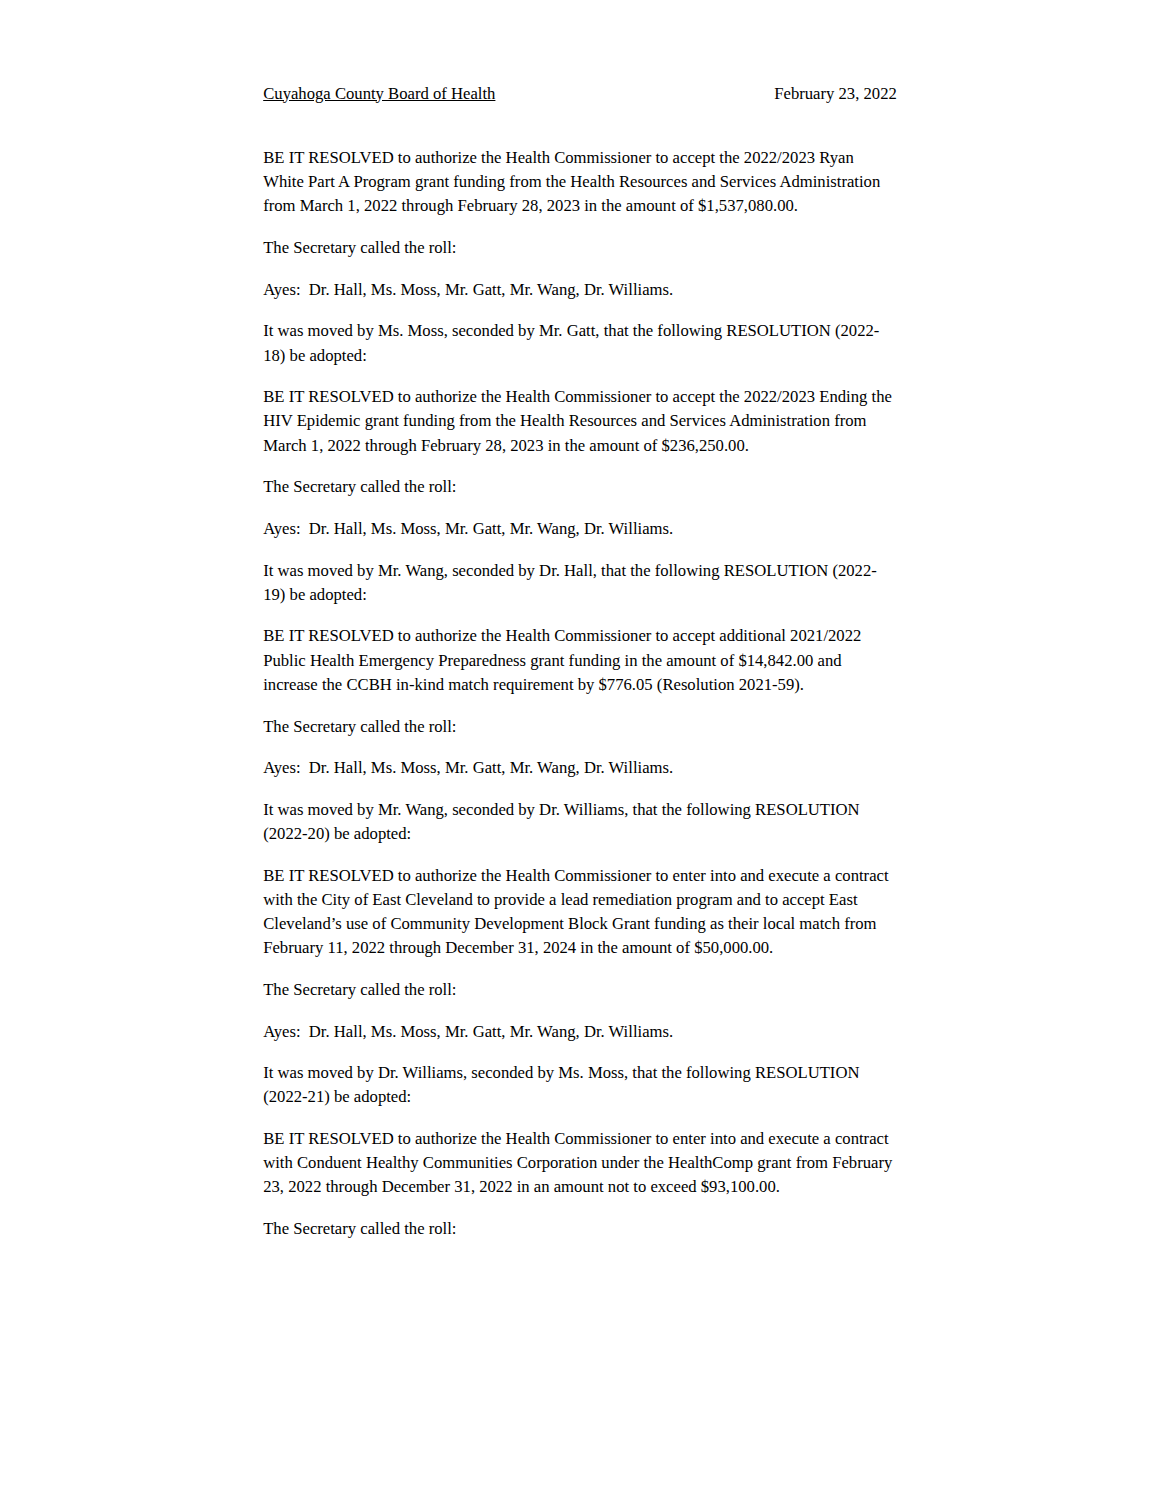Cuyahoga County Board of Health February 23, 2022
BE IT RESOLVED to authorize the Health Commissioner to accept the 2022/2023 Ryan White Part A Program grant funding from the Health Resources and Services Administration from March 1, 2022 through February 28, 2023 in the amount of $1,537,080.00.
The Secretary called the roll:
Ayes: Dr. Hall, Ms. Moss, Mr. Gatt, Mr. Wang, Dr. Williams.
It was moved by Ms. Moss, seconded by Mr. Gatt, that the following RESOLUTION (2022-18) be adopted:
BE IT RESOLVED to authorize the Health Commissioner to accept the 2022/2023 Ending the HIV Epidemic grant funding from the Health Resources and Services Administration from March 1, 2022 through February 28, 2023 in the amount of $236,250.00.
The Secretary called the roll:
Ayes: Dr. Hall, Ms. Moss, Mr. Gatt, Mr. Wang, Dr. Williams.
It was moved by Mr. Wang, seconded by Dr. Hall, that the following RESOLUTION (2022-19) be adopted:
BE IT RESOLVED to authorize the Health Commissioner to accept additional 2021/2022 Public Health Emergency Preparedness grant funding in the amount of $14,842.00 and increase the CCBH in-kind match requirement by $776.05 (Resolution 2021-59).
The Secretary called the roll:
Ayes: Dr. Hall, Ms. Moss, Mr. Gatt, Mr. Wang, Dr. Williams.
It was moved by Mr. Wang, seconded by Dr. Williams, that the following RESOLUTION (2022-20) be adopted:
BE IT RESOLVED to authorize the Health Commissioner to enter into and execute a contract with the City of East Cleveland to provide a lead remediation program and to accept East Cleveland’s use of Community Development Block Grant funding as their local match from February 11, 2022 through December 31, 2024 in the amount of $50,000.00.
The Secretary called the roll:
Ayes: Dr. Hall, Ms. Moss, Mr. Gatt, Mr. Wang, Dr. Williams.
It was moved by Dr. Williams, seconded by Ms. Moss, that the following RESOLUTION (2022-21) be adopted:
BE IT RESOLVED to authorize the Health Commissioner to enter into and execute a contract with Conduent Healthy Communities Corporation under the HealthComp grant from February 23, 2022 through December 31, 2022 in an amount not to exceed $93,100.00.
The Secretary called the roll: